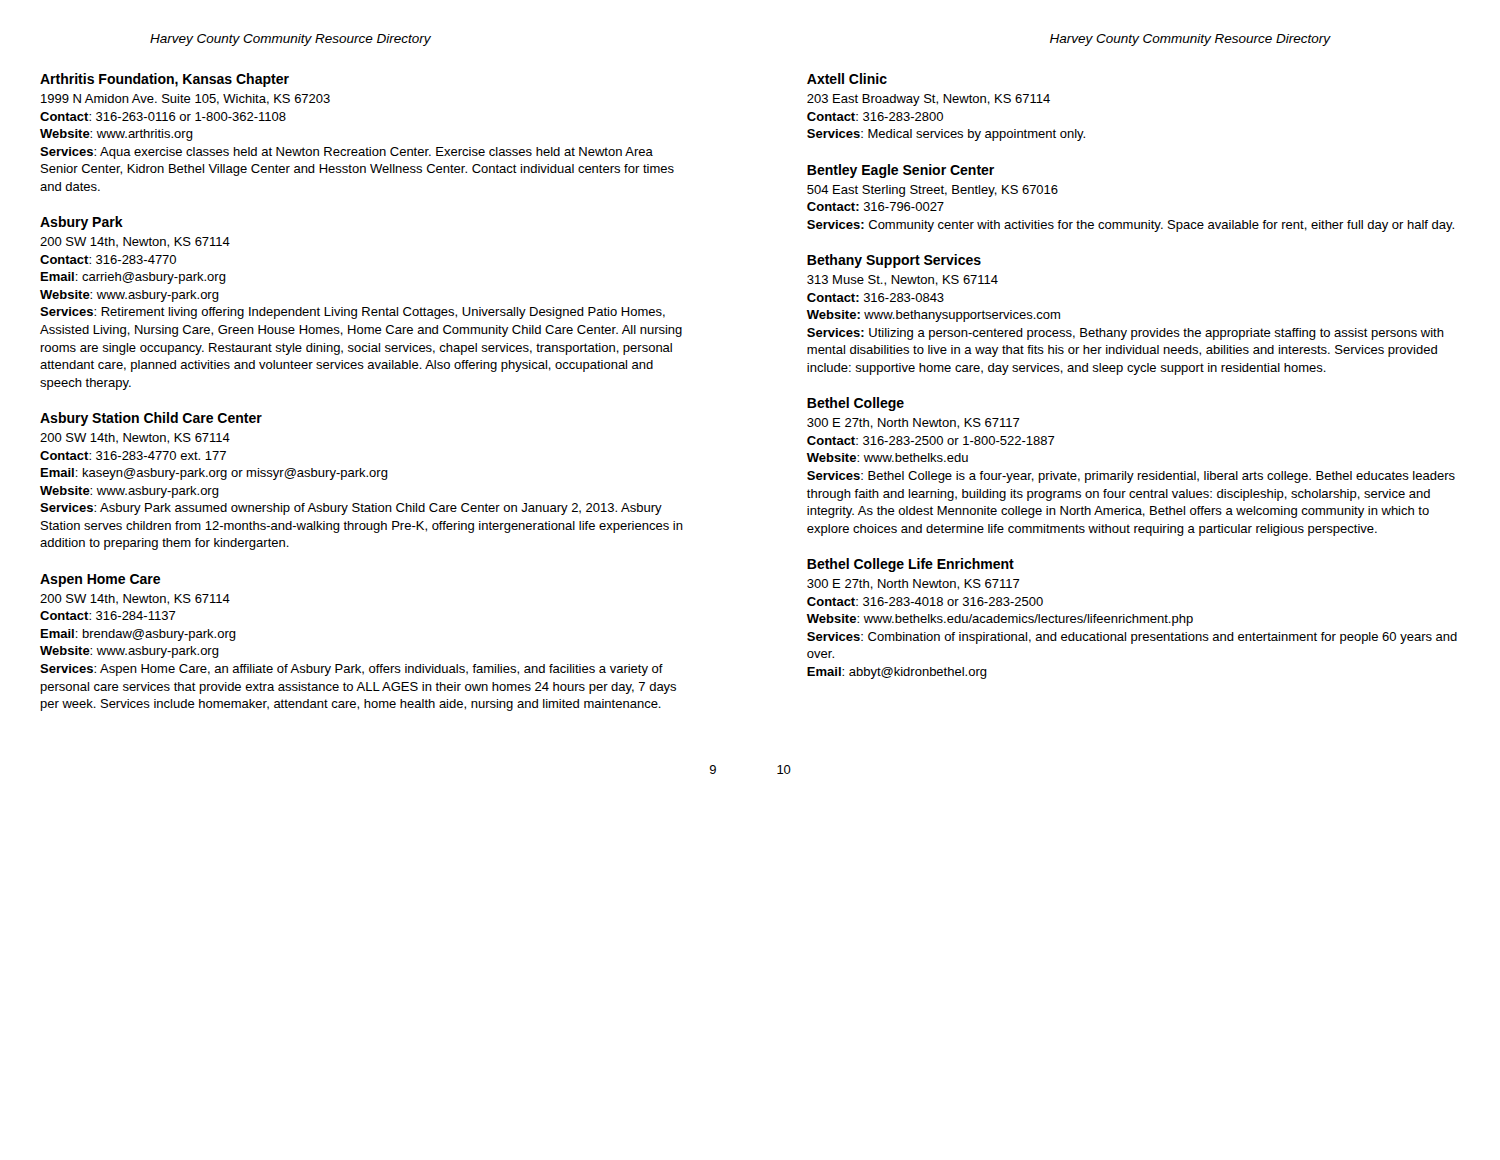Harvey County Community Resource Directory Harvey County Community Resource Directory
Arthritis Foundation, Kansas Chapter
1999 N Amidon Ave. Suite 105, Wichita, KS 67203
Contact: 316-263-0116 or 1-800-362-1108
Website: www.arthritis.org
Services: Aqua exercise classes held at Newton Recreation Center. Exercise classes held at Newton Area Senior Center, Kidron Bethel Village Center and Hesston Wellness Center. Contact individual centers for times and dates.
Asbury Park
200 SW 14th, Newton, KS 67114
Contact: 316-283-4770
Email: carrieh@asbury-park.org
Website: www.asbury-park.org
Services: Retirement living offering Independent Living Rental Cottages, Universally Designed Patio Homes, Assisted Living, Nursing Care, Green House Homes, Home Care and Community Child Care Center. All nursing rooms are single occupancy. Restaurant style dining, social services, chapel services, transportation, personal attendant care, planned activities and volunteer services available. Also offering physical, occupational and speech therapy.
Asbury Station Child Care Center
200 SW 14th, Newton, KS 67114
Contact: 316-283-4770 ext. 177
Email: kaseyn@asbury-park.org or missyr@asbury-park.org
Website: www.asbury-park.org
Services: Asbury Park assumed ownership of Asbury Station Child Care Center on January 2, 2013. Asbury Station serves children from 12-months-and-walking through Pre-K, offering intergenerational life experiences in addition to preparing them for kindergarten.
Aspen Home Care
200 SW 14th, Newton, KS 67114
Contact: 316-284-1137
Email: brendaw@asbury-park.org
Website: www.asbury-park.org
Services: Aspen Home Care, an affiliate of Asbury Park, offers individuals, families, and facilities a variety of personal care services that provide extra assistance to ALL AGES in their own homes 24 hours per day, 7 days per week. Services include homemaker, attendant care, home health aide, nursing and limited maintenance.
Axtell Clinic
203 East Broadway St, Newton, KS 67114
Contact: 316-283-2800
Services: Medical services by appointment only.
Bentley Eagle Senior Center
504 East Sterling Street, Bentley, KS 67016
Contact: 316-796-0027
Services: Community center with activities for the community. Space available for rent, either full day or half day.
Bethany Support Services
313 Muse St., Newton, KS 67114
Contact: 316-283-0843
Website: www.bethanysupportservices.com
Services: Utilizing a person-centered process, Bethany provides the appropriate staffing to assist persons with mental disabilities to live in a way that fits his or her individual needs, abilities and interests. Services provided include: supportive home care, day services, and sleep cycle support in residential homes.
Bethel College
300 E 27th, North Newton, KS 67117
Contact: 316-283-2500 or 1-800-522-1887
Website: www.bethelks.edu
Services: Bethel College is a four-year, private, primarily residential, liberal arts college. Bethel educates leaders through faith and learning, building its programs on four central values: discipleship, scholarship, service and integrity. As the oldest Mennonite college in North America, Bethel offers a welcoming community in which to explore choices and determine life commitments without requiring a particular religious perspective.
Bethel College Life Enrichment
300 E 27th, North Newton, KS 67117
Contact: 316-283-4018 or 316-283-2500
Website: www.bethelks.edu/academics/lectures/lifeenrichment.php
Services: Combination of inspirational, and educational presentations and entertainment for people 60 years and over.
Email: abbyt@kidronbethel.org
9 10